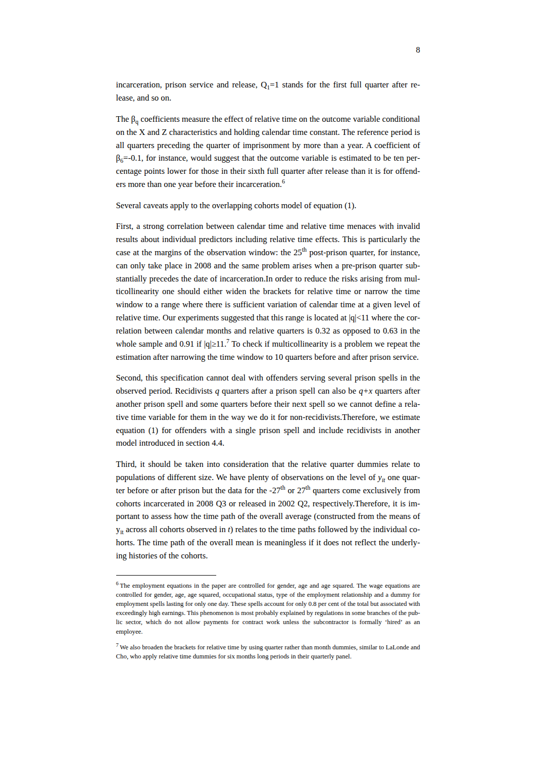8
incarceration, prison service and release, Q1=1 stands for the first full quarter after release, and so on.
The βq coefficients measure the effect of relative time on the outcome variable conditional on the X and Z characteristics and holding calendar time constant. The reference period is all quarters preceding the quarter of imprisonment by more than a year. A coefficient of β6=-0.1, for instance, would suggest that the outcome variable is estimated to be ten percentage points lower for those in their sixth full quarter after release than it is for offenders more than one year before their incarceration.6
Several caveats apply to the overlapping cohorts model of equation (1).
First, a strong correlation between calendar time and relative time menaces with invalid results about individual predictors including relative time effects. This is particularly the case at the margins of the observation window: the 25th post-prison quarter, for instance, can only take place in 2008 and the same problem arises when a pre-prison quarter substantially precedes the date of incarceration.In order to reduce the risks arising from multicollinearity one should either widen the brackets for relative time or narrow the time window to a range where there is sufficient variation of calendar time at a given level of relative time. Our experiments suggested that this range is located at |q|<11 where the correlation between calendar months and relative quarters is 0.32 as opposed to 0.63 in the whole sample and 0.91 if |q|≥11.7 To check if multicollinearity is a problem we repeat the estimation after narrowing the time window to 10 quarters before and after prison service.
Second, this specification cannot deal with offenders serving several prison spells in the observed period. Recidivists q quarters after a prison spell can also be q+x quarters after another prison spell and some quarters before their next spell so we cannot define a relative time variable for them in the way we do it for non-recidivists.Therefore, we estimate equation (1) for offenders with a single prison spell and include recidivists in another model introduced in section 4.4.
Third, it should be taken into consideration that the relative quarter dummies relate to populations of different size. We have plenty of observations on the level of yit one quarter before or after prison but the data for the -27th or 27th quarters come exclusively from cohorts incarcerated in 2008 Q3 or released in 2002 Q2, respectively.Therefore, it is important to assess how the time path of the overall average (constructed from the means of yit across all cohorts observed in t) relates to the time paths followed by the individual cohorts. The time path of the overall mean is meaningless if it does not reflect the underlying histories of the cohorts.
6 The employment equations in the paper are controlled for gender, age and age squared. The wage equations are controlled for gender, age, age squared, occupational status, type of the employment relationship and a dummy for employment spells lasting for only one day. These spells account for only 0.8 per cent of the total but associated with exceedingly high earnings. This phenomenon is most probably explained by regulations in some branches of the public sector, which do not allow payments for contract work unless the subcontractor is formally ‘hired’ as an employee.
7 We also broaden the brackets for relative time by using quarter rather than month dummies, similar to LaLonde and Cho, who apply relative time dummies for six months long periods in their quarterly panel.